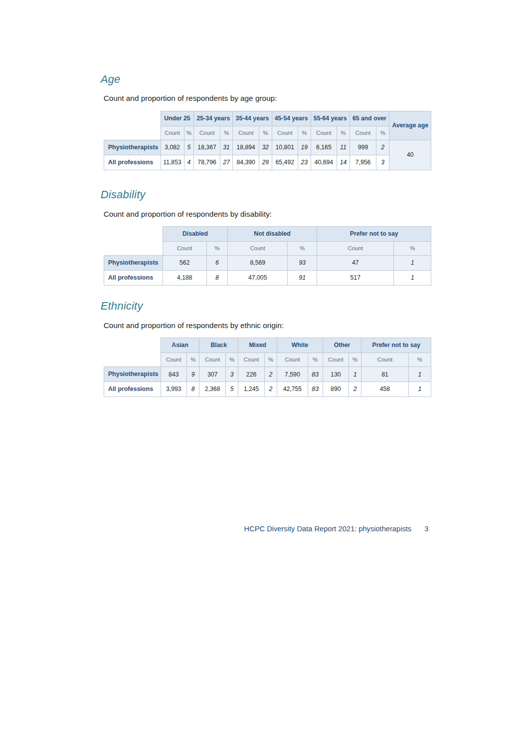Age
Count and proportion of respondents by age group:
| | Under 25 | 25-34 years | 35-44 years | 45-54 years | 55-64 years | 65 and over | Average age |
| --- | --- | --- | --- | --- | --- | --- | --- |
| Count | % | Count | % | Count | % | Count | % | Count | % | Count | % |
| Physiotherapists | 3,082 | 5 | 18,367 | 31 | 18,894 | 32 | 10,801 | 19 | 6,165 | 11 | 999 | 2 | 40 |
| All professions | 11,853 | 4 | 78,796 | 27 | 84,390 | 29 | 65,492 | 23 | 40,694 | 14 | 7,956 | 3 |
Disability
Count and proportion of respondents by disability:
| | Disabled | Not disabled | Prefer not to say |
| --- | --- | --- | --- |
| Count | % | Count | % | Count | % |
| Physiotherapists | 562 | 6 | 8,569 | 93 | 47 | 1 |
| All professions | 4,188 | 8 | 47,005 | 91 | 517 | 1 |
Ethnicity
Count and proportion of respondents by ethnic origin:
| | Asian | Black | Mixed | White | Other | Prefer not to say |
| --- | --- | --- | --- | --- | --- | --- |
| Count | % | Count | % | Count | % | Count | % | Count | % | Count | % |
| Physiotherapists | 843 | 9 | 307 | 3 | 226 | 2 | 7,590 | 83 | 130 | 1 | 81 | 1 |
| All professions | 3,993 | 8 | 2,368 | 5 | 1,245 | 2 | 42,755 | 83 | 890 | 2 | 458 | 1 |
HCPC Diversity Data Report 2021: physiotherapists3